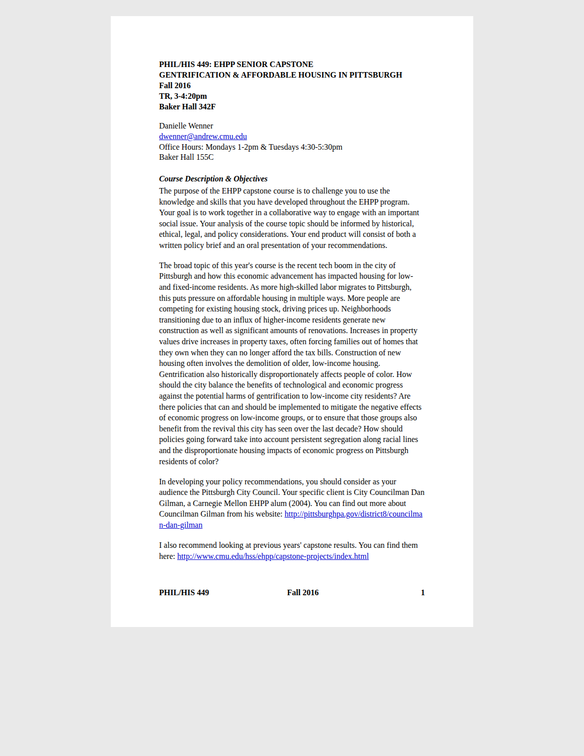PHIL/HIS 449: EHPP SENIOR CAPSTONE
GENTRIFICATION & AFFORDABLE HOUSING IN PITTSBURGH
Fall 2016
TR, 3-4:20pm
Baker Hall 342F
Danielle Wenner
dwenner@andrew.cmu.edu
Office Hours: Mondays 1-2pm & Tuesdays 4:30-5:30pm
Baker Hall 155C
Course Description & Objectives
The purpose of the EHPP capstone course is to challenge you to use the knowledge and skills that you have developed throughout the EHPP program. Your goal is to work together in a collaborative way to engage with an important social issue. Your analysis of the course topic should be informed by historical, ethical, legal, and policy considerations. Your end product will consist of both a written policy brief and an oral presentation of your recommendations.
The broad topic of this year's course is the recent tech boom in the city of Pittsburgh and how this economic advancement has impacted housing for low- and fixed-income residents. As more high-skilled labor migrates to Pittsburgh, this puts pressure on affordable housing in multiple ways. More people are competing for existing housing stock, driving prices up. Neighborhoods transitioning due to an influx of higher-income residents generate new construction as well as significant amounts of renovations. Increases in property values drive increases in property taxes, often forcing families out of homes that they own when they can no longer afford the tax bills. Construction of new housing often involves the demolition of older, low-income housing. Gentrification also historically disproportionately affects people of color. How should the city balance the benefits of technological and economic progress against the potential harms of gentrification to low-income city residents? Are there policies that can and should be implemented to mitigate the negative effects of economic progress on low-income groups, or to ensure that those groups also benefit from the revival this city has seen over the last decade? How should policies going forward take into account persistent segregation along racial lines and the disproportionate housing impacts of economic progress on Pittsburgh residents of color?
In developing your policy recommendations, you should consider as your audience the Pittsburgh City Council. Your specific client is City Councilman Dan Gilman, a Carnegie Mellon EHPP alum (2004). You can find out more about Councilman Gilman from his website: http://pittsburghpa.gov/district8/councilman-dan-gilman
I also recommend looking at previous years' capstone results. You can find them here: http://www.cmu.edu/hss/ehpp/capstone-projects/index.html
PHIL/HIS 449 Fall 2016 1